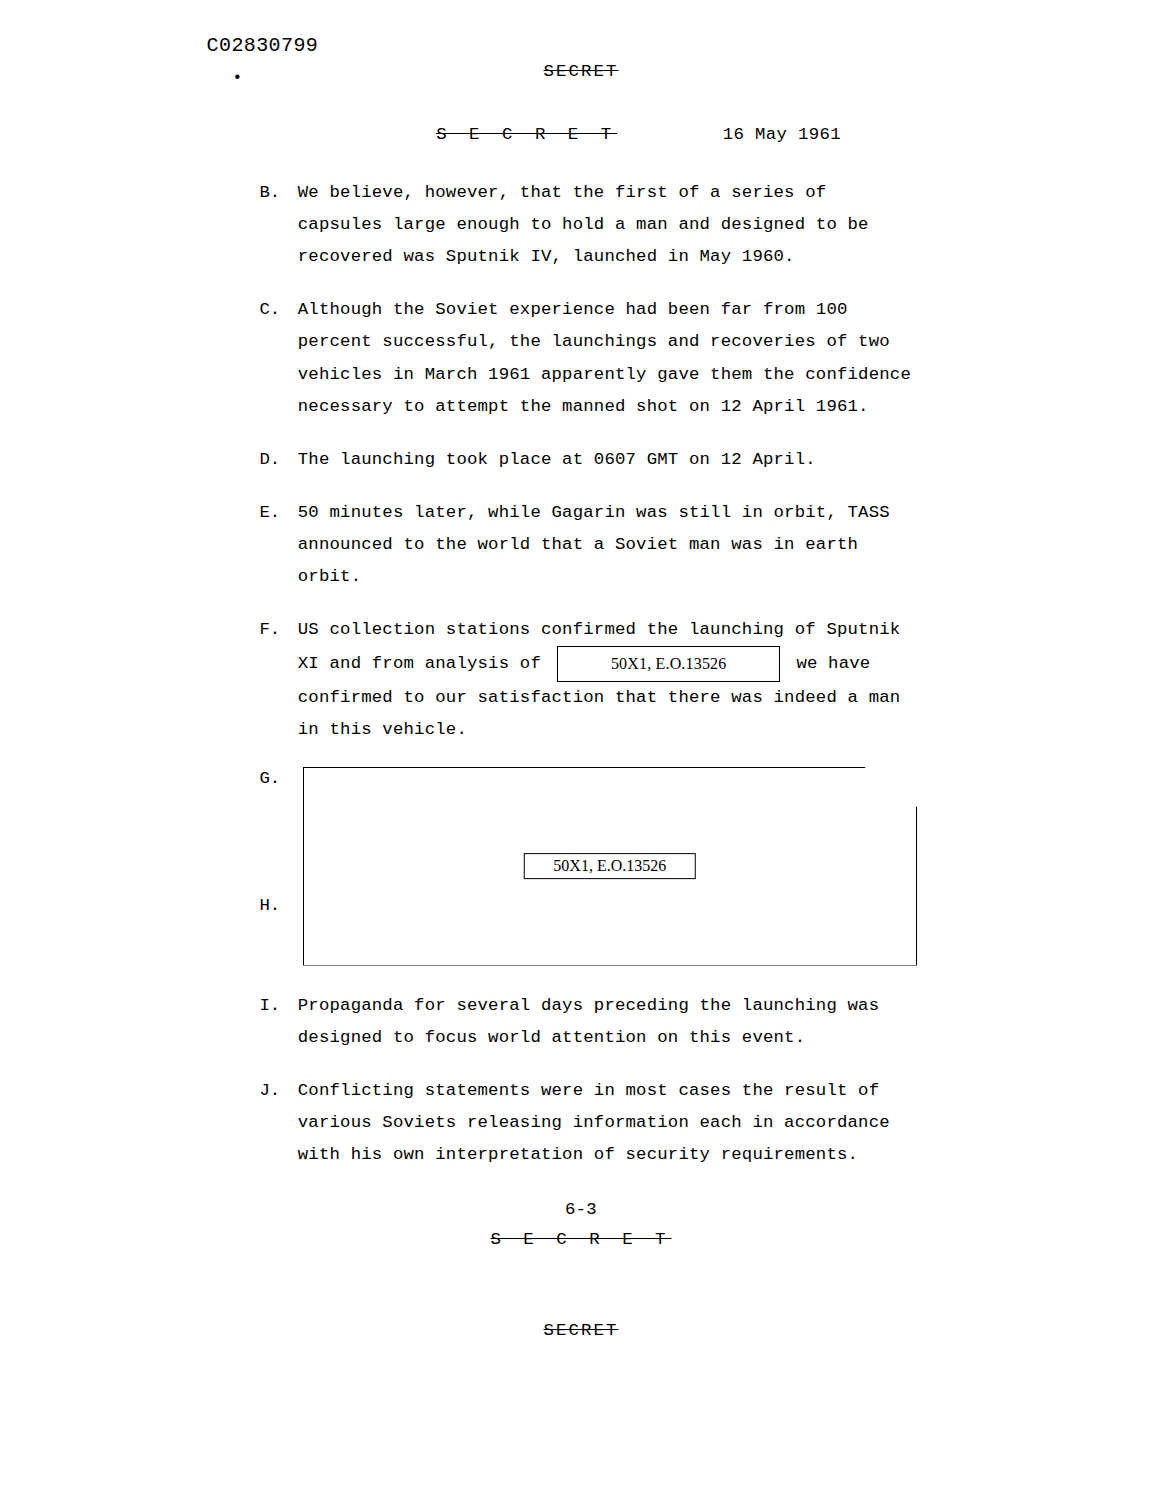C02830799
•
SECRET
S E C R E T 16 May 1961
B. We believe, however, that the first of a series of capsules large enough to hold a man and designed to be recovered was Sputnik IV, launched in May 1960.
C. Although the Soviet experience had been far from 100 percent successful, the launchings and recoveries of two vehicles in March 1961 apparently gave them the confidence necessary to attempt the manned shot on 12 April 1961.
D. The launching took place at 0607 GMT on 12 April.
E. 50 minutes later, while Gagarin was still in orbit, TASS announced to the world that a Soviet man was in earth orbit.
F. US collection stations confirmed the launching of Sputnik XI and from analysis of 50X1, E.O.13526 we have confirmed to our satisfaction that there was indeed a man in this vehicle.
G. H.
50X1, E.O.13526
I. Propaganda for several days preceding the launching was designed to focus world attention on this event.
J. Conflicting statements were in most cases the result of various Soviets releasing information each in accordance with his own interpretation of security requirements.
6-3
S E C R E T
SECRET